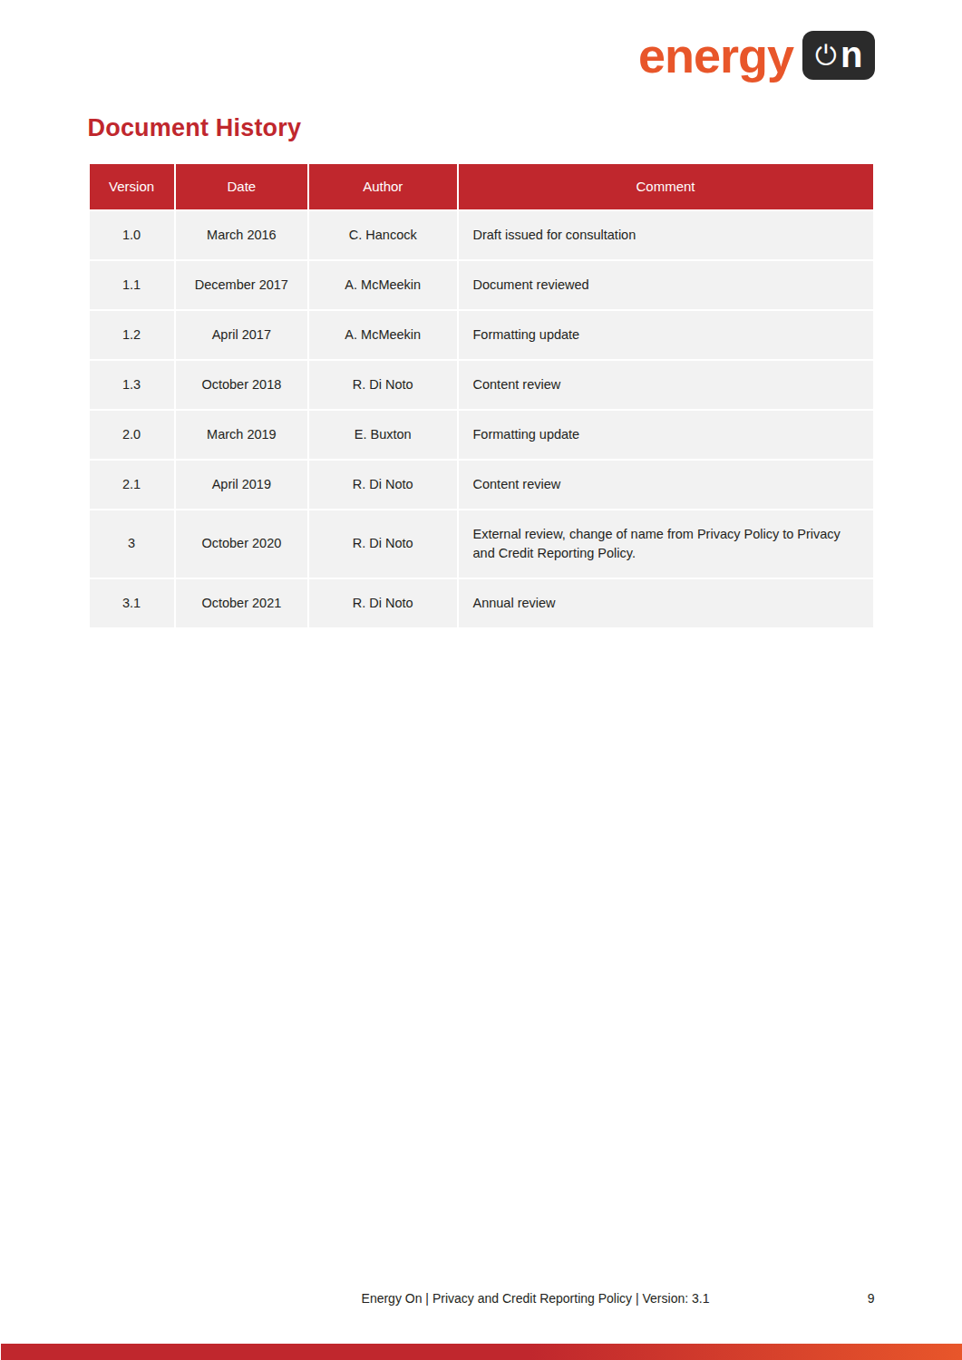energy ⏻n
Document History
| Version | Date | Author | Comment |
| --- | --- | --- | --- |
| 1.0 | March 2016 | C. Hancock | Draft issued for consultation |
| 1.1 | December 2017 | A. McMeekin | Document reviewed |
| 1.2 | April 2017 | A. McMeekin | Formatting update |
| 1.3 | October 2018 | R. Di Noto | Content review |
| 2.0 | March 2019 | E. Buxton | Formatting update |
| 2.1 | April 2019 | R. Di Noto | Content review |
| 3 | October 2020 | R. Di Noto | External review, change of name from Privacy Policy to Privacy and Credit Reporting Policy. |
| 3.1 | October 2021 | R. Di Noto | Annual review |
Energy On | Privacy and Credit Reporting Policy | Version: 3.1 9